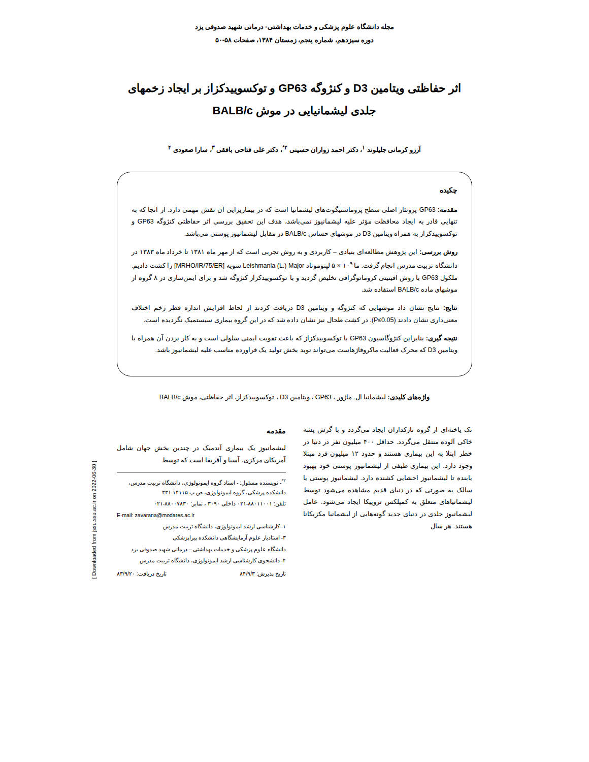مجله دانشگاه علوم پزشکی و خدمات بهداشتی- درمانی شهید صدوقی یزد
دوره سیزدهم، شماره پنجم، زمستان ۱۳۸۴، صفحات ۵۸-۵۰
اثر حفاظتی ویتامین D3 و کنژوگه GP63 و توکسویید‌کزاز بر ایجاد زخمهای جلدی لیشمانیایی در موش BALB/c
آرزو کرمانی جلیلوند ۱، دکتر احمد زواران حسینی ۲*، دکتر علی فتاحی بافقی ۳، سارا صعودی ۴
چکیده
مقدمه: GP63 پروتئاز اصلی سطح پروماستیگوت‌های لیشمانیا است که در بیماریزایی آن نقش مهمی دارد. از آنجا که به تنهایی قادر به ایجاد محافظت مؤثر علیه لیشمانیوز نمی‌باشد، هدف این تحقیق بررسی اثر حفاظتی کنژوگه GP63 و توکسویید‌کزاز به همراه ویتامین D3 در موشهای حساس BALB/c در مقابل لیشمانیوز پوستی می‌باشد.
روش بررسی: این پژوهش مطالعه‌ای بنیادی – کاربردی و به روش تجربی است که از مهر ماه ۱۳۸۱ تا خرداد ماه ۱۳۸۳ در دانشگاه تربیت مدرس انجام گرفت. ما ۱۰۹ × ۵ لپتوموناد Leishmania (L.) Major سویه [MRHO/IR/75/ER] را کشت دادیم. ملکول GP63 با روش افینیتی کروماتوگرافی تخلیص گردید و با توکسویید‌کزاز کنژوگه شد و برای ایمن‌سازی در ۸ گروه از موشهای ماده BALB/c استفاده شد.
نتایج: نتایج نشان داد موشهایی که کنژوگه و ویتامین D3 دریافت کردند از لحاظ افزایش اندازه قطر زخم اختلاف معنی‌داری نشان دادند (P≤0.05). در کشت طحال نیز نشان داده شد که در این گروه بیماری سیستمیک نگردیده است.
نتیجه گیری: بنابراین کنژوگاسیون GP63 با توکسویید‌کزاز که باعث تقویت ایمنی سلولی است و به کار بردن آن همراه با ویتامین D3 که محرک فعالیت ماکروفاژهاست می‌تواند نوید بخش تولید یک فراورده مناسب علیه لیشمانیوز باشد.
واژه‌های کلیدی: لیشمانیا ال. ماژور ، GP63 ، ویتامین D3 ، توکسویید‌کزاز، اثر حفاظتی، موش BALB/c
تک یاخته‌ای از گروه تاژکداران ایجاد می‌گردد و با گزش پشه خاکی آلوده منتقل می‌گردد. حداقل ۴۰۰ میلیون نفر در دنیا در خطر ابتلا به این بیماری هستند و حدود ۱۲ میلیون فرد مبتلا وجود دارد. این بیماری طیفی از لیشمانیوز پوستی خود بهبود یابنده تا لیشمانیوز احشایی کشنده دارد. لیشمانیوز پوستی یا سالک به صورتی که در دنیای قدیم مشاهده می‌شود توسط لیشمانیاهای متعلق به کمپلکس تروپیکا ایجاد می‌شود. عامل لیشمانیوز جلدی در دنیای جدید گونه‌هایی از لیشمانیا مکزیکانا هستند. هر سال
مقدمه
لیشمانیوز یک بیماری آندمیک در چندین بخش جهان شامل آمریکای مرکزی، آسیا و آفریقا است که توسط
۲*- نویسنده مسئول: - استاد گروه ایمونولوژی، دانشگاه تربیت مدرس، دانشکده پزشکی، گروه ایمونولوژی، ص پ ۱۴۱۱۵-۳۳۱
تلفن: ۸۸۰۱۱۰۰۱-۰۲۱ داخلی ۳۰۹۰ ، نمابر: ۸۸۰۰۷۸۳۰-۰۲۱
E-mail: zavarana@modares.ac.ir
۱- کارشناسی ارشد ایمونولوژی، دانشگاه تربیت مدرس
۳- استادیار علوم آزمایشگاهی دانشکده پیراپزشکی
دانشگاه علوم پزشکی و خدمات بهداشتی – درمانی شهید صدوقی یزد
۴- دانشجوی کارشناسی ارشد ایمونولوژی، دانشگاه تربیت مدرس
تاریخ پذیرش: ۸۴/۹/۳ تاریخ دریافت: ۸۳/۹/۲۰
[ Downloaded from jssu.ssu.ac.ir on 2022-06-30 ]